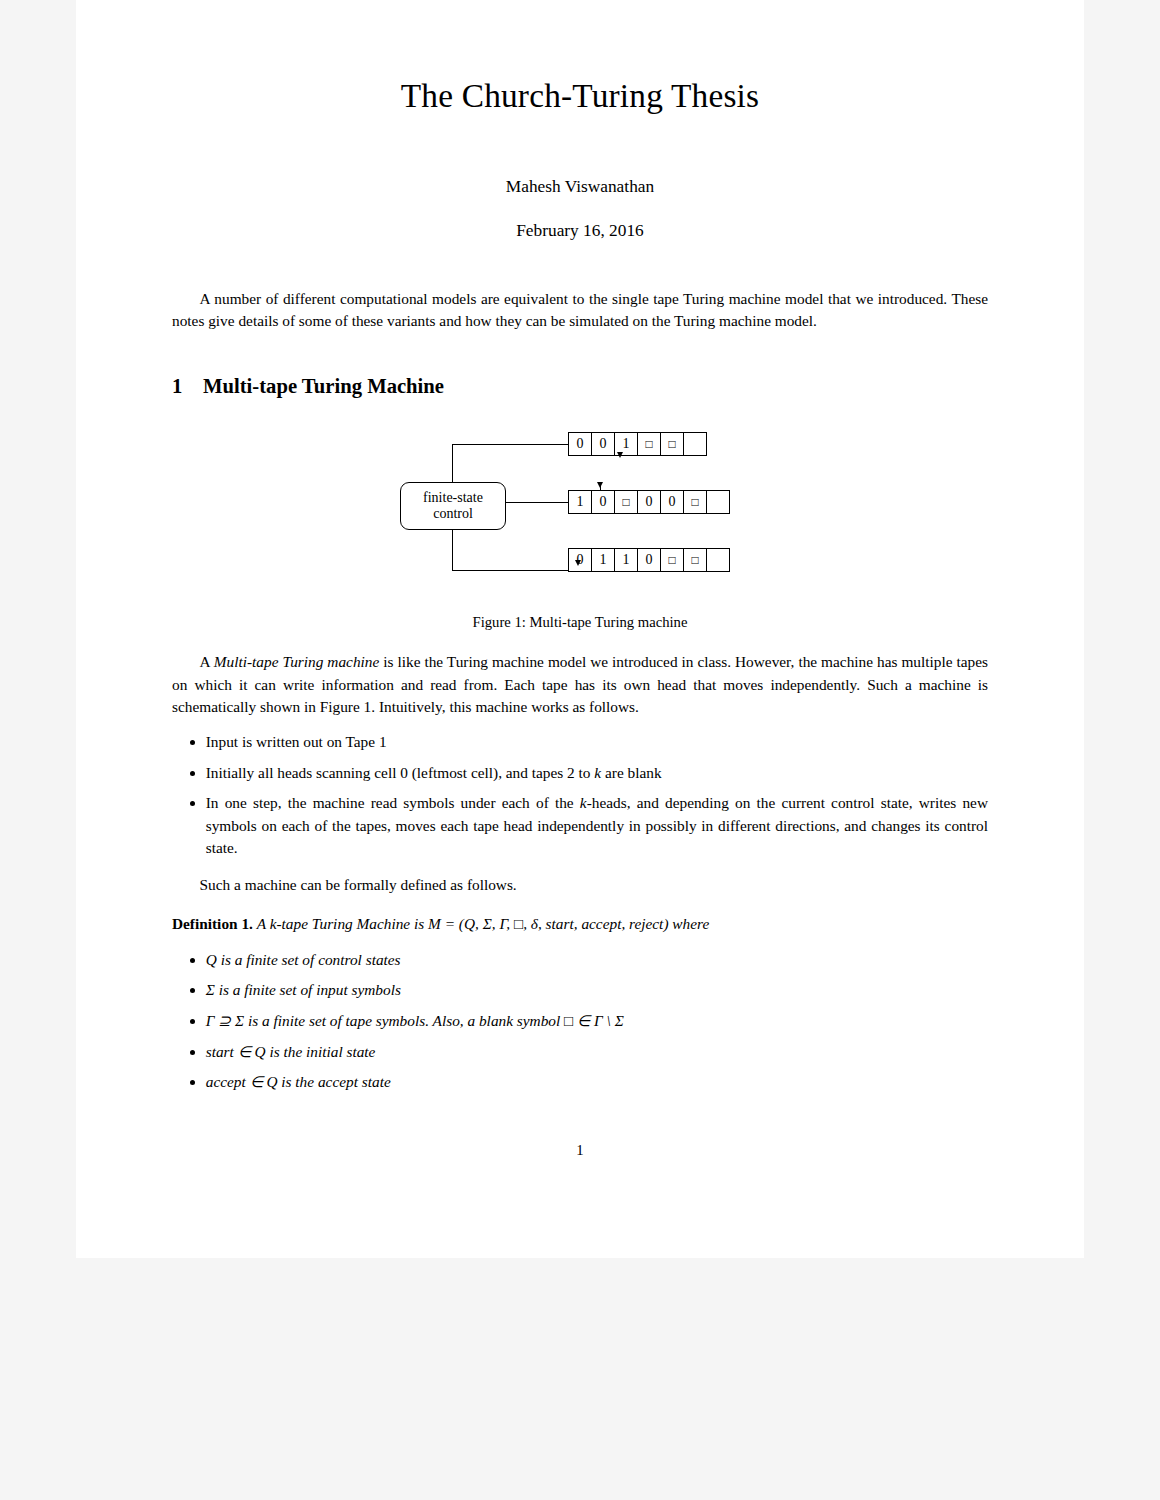The Church-Turing Thesis
Mahesh Viswanathan
February 16, 2016
A number of different computational models are equivalent to the single tape Turing machine model that we introduced. These notes give details of some of these variants and how they can be simulated on the Turing machine model.
1 Multi-tape Turing Machine
finite-state control
0
0
1
1
0
0
0
0
1
1
0
Figure 1: Multi-tape Turing machine
A Multi-tape Turing machine is like the Turing machine model we introduced in class. However, the machine has multiple tapes on which it can write information and read from. Each tape has its own head that moves independently. Such a machine is schematically shown in Figure 1. Intuitively, this machine works as follows.
Input is written out on Tape 1
Initially all heads scanning cell 0 (leftmost cell), and tapes 2 to k are blank
In one step, the machine read symbols under each of the k-heads, and depending on the current control state, writes new symbols on each of the tapes, moves each tape head independently in possibly in different directions, and changes its control state.
Such a machine can be formally defined as follows.
Definition 1. A k-tape Turing Machine is M = (Q, Σ, Γ, □, δ, start, accept, reject) where
Q is a finite set of control states
Σ is a finite set of input symbols
Γ ⊇ Σ is a finite set of tape symbols. Also, a blank symbol □ ∈ Γ \ Σ
start ∈ Q is the initial state
accept ∈ Q is the accept state
1